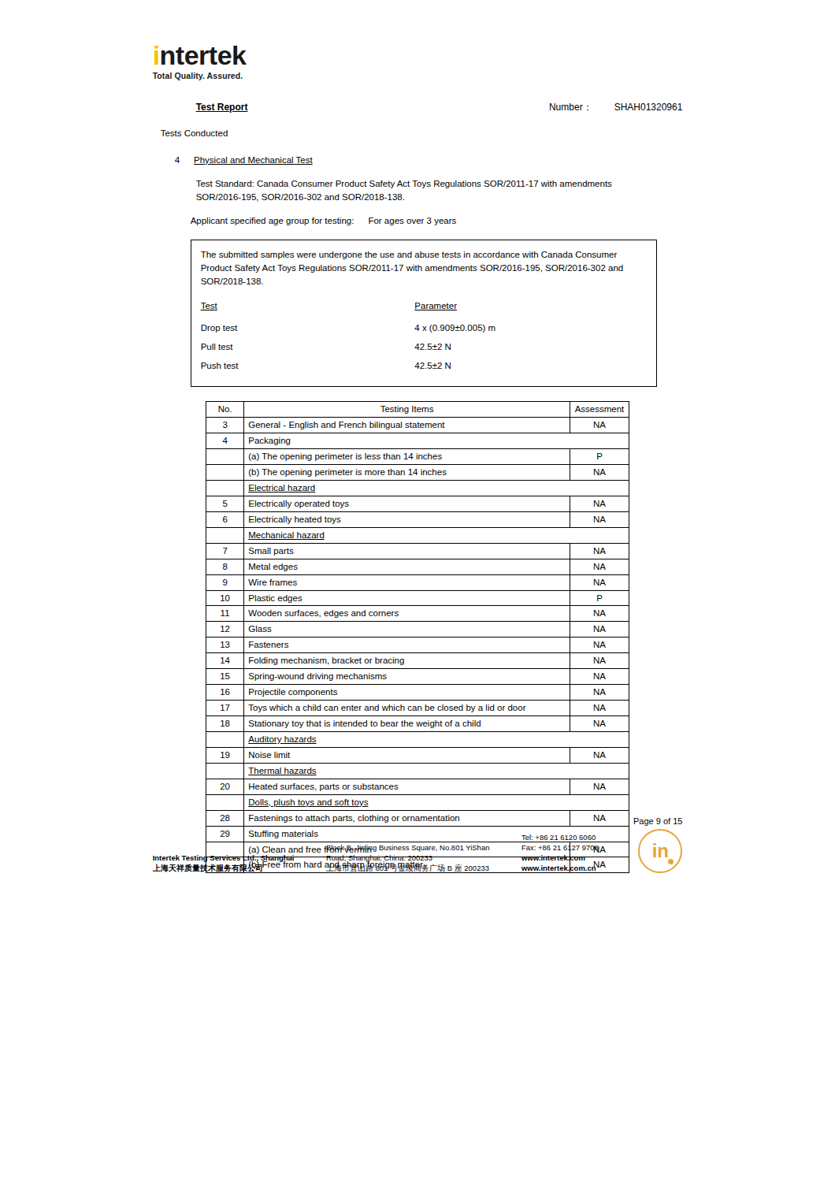intertek
Total Quality. Assured.
Test Report
Number：SHAH01320961
Tests Conducted
4
Physical and Mechanical Test
Test Standard: Canada Consumer Product Safety Act Toys Regulations SOR/2011-17 with amendments SOR/2016-195, SOR/2016-302 and SOR/2018-138.
Applicant specified age group for testing: For ages over 3 years
The submitted samples were undergone the use and abuse tests in accordance with Canada Consumer Product Safety Act Toys Regulations SOR/2011-17 with amendments SOR/2016-195, SOR/2016-302 and SOR/2018-138.
| Test | Parameter |
| Drop test | 4 x (0.909±0.005) m |
| Pull test | 42.5±2 N |
| Push test | 42.5±2 N |
| No. | Testing Items | Assessment |
| --- | --- | --- |
| 3 | General - English and French bilingual statement | NA |
| 4 | Packaging |
| | (a) The opening perimeter is less than 14 inches | P |
| | (b) The opening perimeter is more than 14 inches | NA |
| | Electrical hazard |
| 5 | Electrically operated toys | NA |
| 6 | Electrically heated toys | NA |
| | Mechanical hazard |
| 7 | Small parts | NA |
| 8 | Metal edges | NA |
| 9 | Wire frames | NA |
| 10 | Plastic edges | P |
| 11 | Wooden surfaces, edges and corners | NA |
| 12 | Glass | NA |
| 13 | Fasteners | NA |
| 14 | Folding mechanism, bracket or bracing | NA |
| 15 | Spring-wound driving mechanisms | NA |
| 16 | Projectile components | NA |
| 17 | Toys which a child can enter and which can be closed by a lid or door | NA |
| 18 | Stationary toy that is intended to bear the weight of a child | NA |
| | Auditory hazards |
| 19 | Noise limit | NA |
| | Thermal hazards |
| 20 | Heated surfaces, parts or substances | NA |
| | Dolls, plush toys and soft toys |
| 28 | Fastenings to attach parts, clothing or ornamentation | NA |
| 29 | Stuffing materials |
| | (a) Clean and free from vermin | NA |
| | (b) Free from hard and sharp foreign matter | NA |
Page 9 of 15
Intertek Testing Services Ltd., Shanghai
上海天祥质量技术服务有限公司
Block B, Jinling Business Square, No.801 YiShan
Road, Shanghai, China. 200233
上海市宜山路 801 号金陵商务广场 B 座 200233
Tel: +86 21 6120 6060
Fax: +86 21 6127 9708
www.intertek.com
www.intertek.com.cn